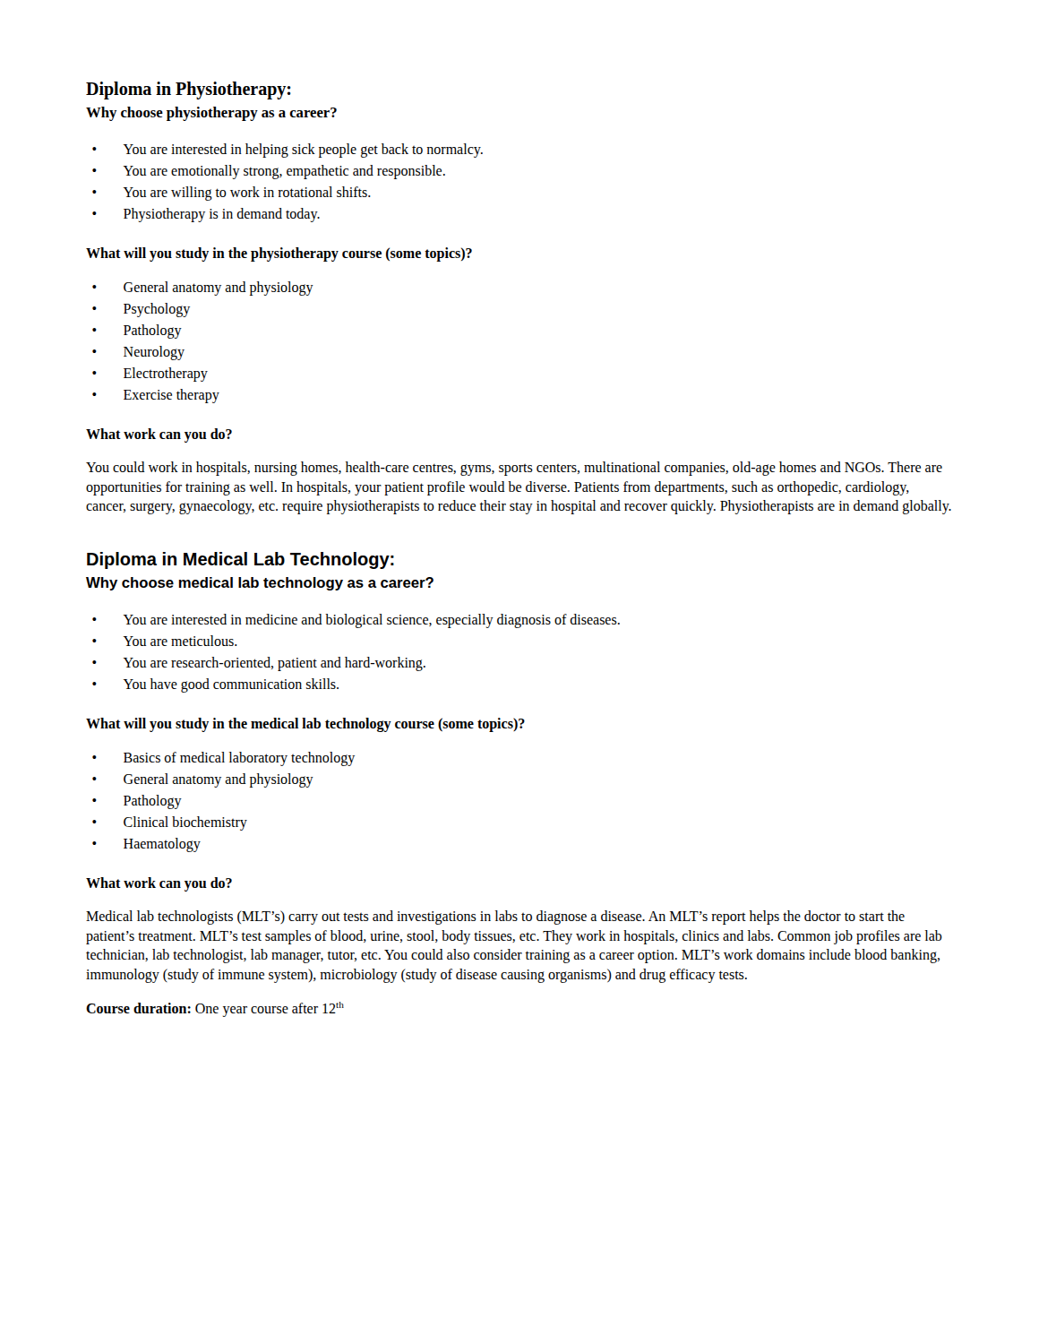Diploma in Physiotherapy:
Why choose physiotherapy as a career?
You are interested in helping sick people get back to normalcy.
You are emotionally strong, empathetic and responsible.
You are willing to work in rotational shifts.
Physiotherapy is in demand today.
What will you study in the physiotherapy course (some topics)?
General anatomy and physiology
Psychology
Pathology
Neurology
Electrotherapy
Exercise therapy
What work can you do?
You could work in hospitals, nursing homes, health-care centres, gyms, sports centers, multinational companies, old-age homes and NGOs. There are opportunities for training as well. In hospitals, your patient profile would be diverse. Patients from departments, such as orthopedic, cardiology, cancer, surgery, gynaecology, etc. require physiotherapists to reduce their stay in hospital and recover quickly. Physiotherapists are in demand globally.
Diploma in Medical Lab Technology:
Why choose medical lab technology as a career?
You are interested in medicine and biological science, especially diagnosis of diseases.
You are meticulous.
You are research-oriented, patient and hard-working.
You have good communication skills.
What will you study in the medical lab technology course (some topics)?
Basics of medical laboratory technology
General anatomy and physiology
Pathology
Clinical biochemistry
Haematology
What work can you do?
Medical lab technologists (MLT’s) carry out tests and investigations in labs to diagnose a disease. An MLT’s report helps the doctor to start the patient’s treatment. MLT’s test samples of blood, urine, stool, body tissues, etc. They work in hospitals, clinics and labs. Common job profiles are lab technician, lab technologist, lab manager, tutor, etc. You could also consider training as a career option. MLT’s work domains include blood banking, immunology (study of immune system), microbiology (study of disease causing organisms) and drug efficacy tests.
Course duration: One year course after 12th